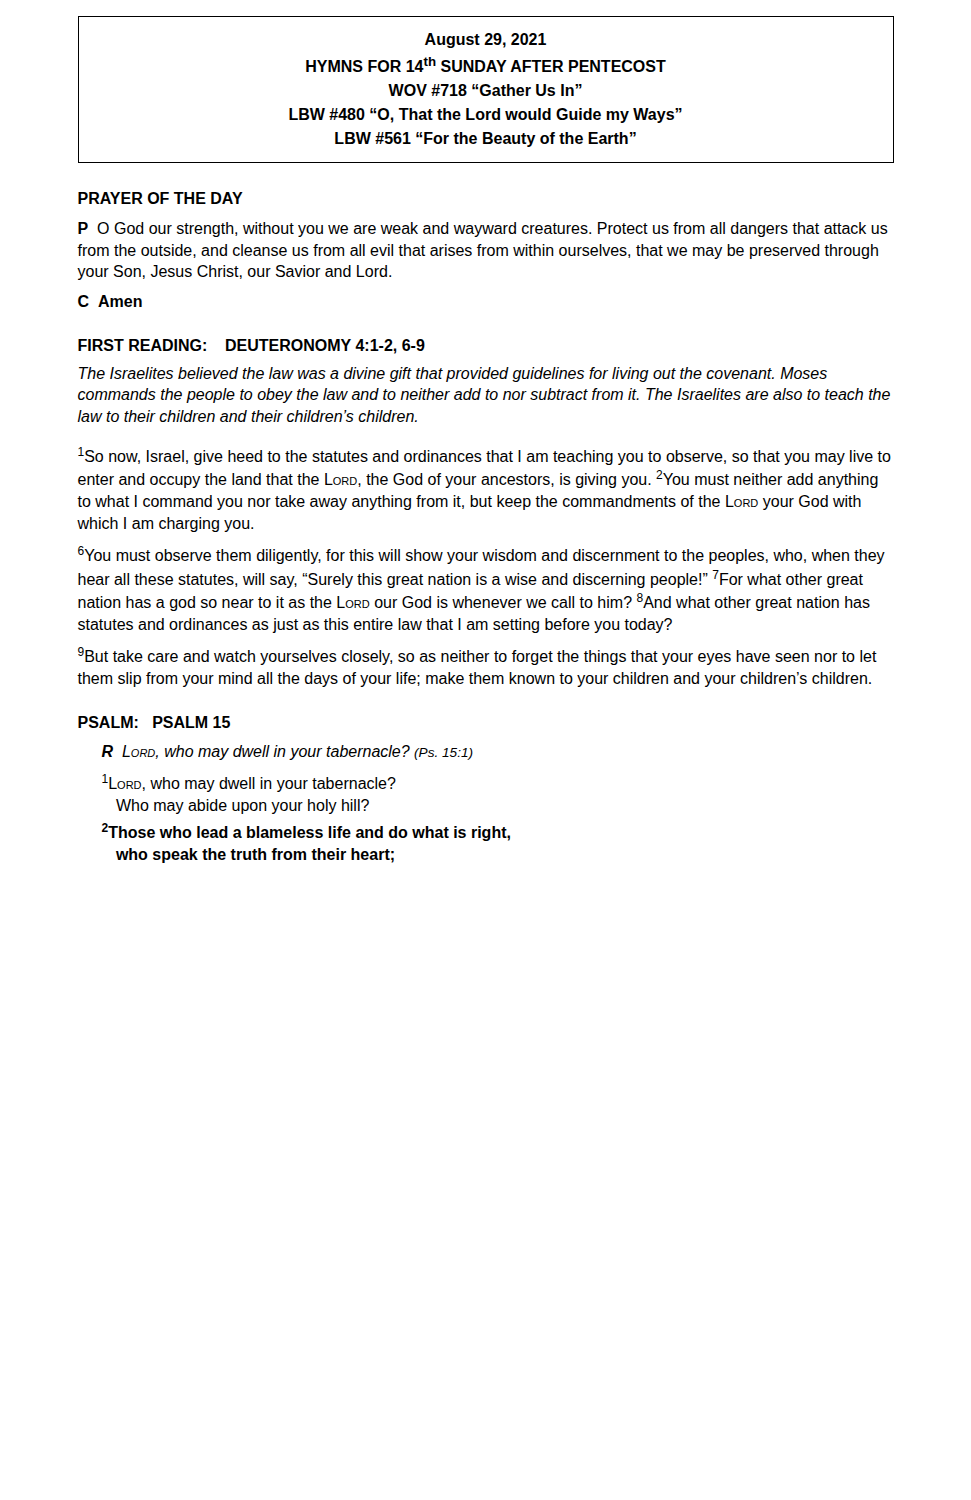August 29, 2021
HYMNS FOR 14th SUNDAY AFTER PENTECOST
WOV #718 “Gather Us In”
LBW #480 “O, That the Lord would Guide my Ways”
LBW #561 “For the Beauty of the Earth”
Prayer of the Day
P O God our strength, without you we are weak and wayward creatures. Protect us from all dangers that attack us from the outside, and cleanse us from all evil that arises from within ourselves, that we may be preserved through your Son, Jesus Christ, our Savior and Lord.
C Amen
First Reading: Deuteronomy 4:1-2, 6-9
The Israelites believed the law was a divine gift that provided guidelines for living out the covenant. Moses commands the people to obey the law and to neither add to nor subtract from it. The Israelites are also to teach the law to their children and their children’s children.
1 So now, Israel, give heed to the statutes and ordinances that I am teaching you to observe, so that you may live to enter and occupy the land that the Lord, the God of your ancestors, is giving you. 2 You must neither add anything to what I command you nor take away anything from it, but keep the commandments of the Lord your God with which I am charging you.
6 You must observe them diligently, for this will show your wisdom and discernment to the peoples, who, when they hear all these statutes, will say, “Surely this great nation is a wise and discerning people!” 7 For what other great nation has a god so near to it as the Lord our God is whenever we call to him? 8 And what other great nation has statutes and ordinances as just as this entire law that I am setting before you today?
9 But take care and watch yourselves closely, so as neither to forget the things that your eyes have seen nor to let them slip from your mind all the days of your life; make them known to your children and your children’s children.
Psalm: Psalm 15
R Lord, who may dwell in your tabernacle? (Ps. 15:1)
1 Lord, who may dwell in your tabernacle? Who may abide upon your holy hill?
2 Those who lead a blameless life and do what is right, who speak the truth from their heart;